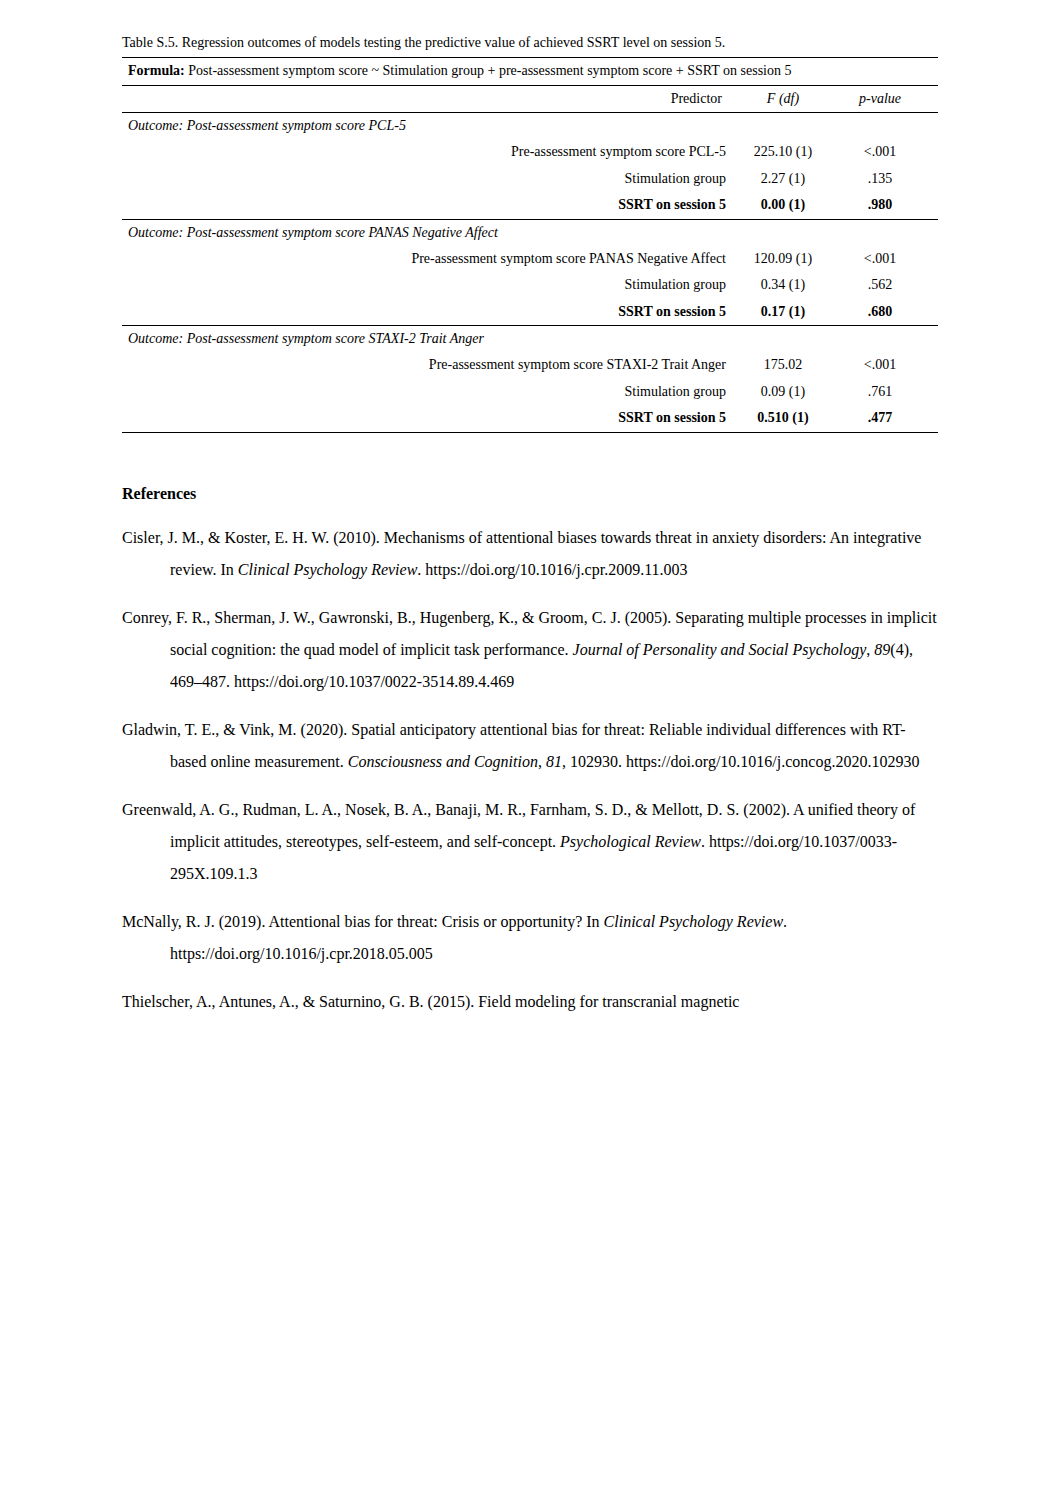Table S.5. Regression outcomes of models testing the predictive value of achieved SSRT level on session 5.
| Formula: Post-assessment symptom score ~ Stimulation group + pre-assessment symptom score + SSRT on session 5 |
| Predictor | F (df) | p -value | |
| Outcome: Post-assessment symptom score PCL-5 |
| Pre-assessment symptom score PCL-5 | 225.10 (1) | <.001 | |
| Stimulation group | 2.27 (1) | .135 | |
| SSRT on session 5 | 0.00 (1) | .980 | |
| Outcome: Post-assessment symptom score PANAS Negative Affect |
| Pre-assessment symptom score PANAS Negative Affect | 120.09 (1) | <.001 | |
| Stimulation group | 0.34 (1) | .562 | |
| SSRT on session 5 | 0.17 (1) | .680 | |
| Outcome: Post-assessment symptom score STAXI-2 Trait Anger |
| Pre-assessment symptom score STAXI-2 Trait Anger | 175.02 | <.001 | |
| Stimulation group | 0.09 (1) | .761 | |
| SSRT on session 5 | 0.510 (1) | .477 | |
References
Cisler, J. M., & Koster, E. H. W. (2010). Mechanisms of attentional biases towards threat in anxiety disorders: An integrative review. In Clinical Psychology Review. https://doi.org/10.1016/j.cpr.2009.11.003
Conrey, F. R., Sherman, J. W., Gawronski, B., Hugenberg, K., & Groom, C. J. (2005). Separating multiple processes in implicit social cognition: the quad model of implicit task performance. Journal of Personality and Social Psychology, 89(4), 469–487. https://doi.org/10.1037/0022-3514.89.4.469
Gladwin, T. E., & Vink, M. (2020). Spatial anticipatory attentional bias for threat: Reliable individual differences with RT-based online measurement. Consciousness and Cognition, 81, 102930. https://doi.org/10.1016/j.concog.2020.102930
Greenwald, A. G., Rudman, L. A., Nosek, B. A., Banaji, M. R., Farnham, S. D., & Mellott, D. S. (2002). A unified theory of implicit attitudes, stereotypes, self-esteem, and self-concept. Psychological Review. https://doi.org/10.1037/0033-295X.109.1.3
McNally, R. J. (2019). Attentional bias for threat: Crisis or opportunity? In Clinical Psychology Review. https://doi.org/10.1016/j.cpr.2018.05.005
Thielscher, A., Antunes, A., & Saturnino, G. B. (2015). Field modeling for transcranial magnetic